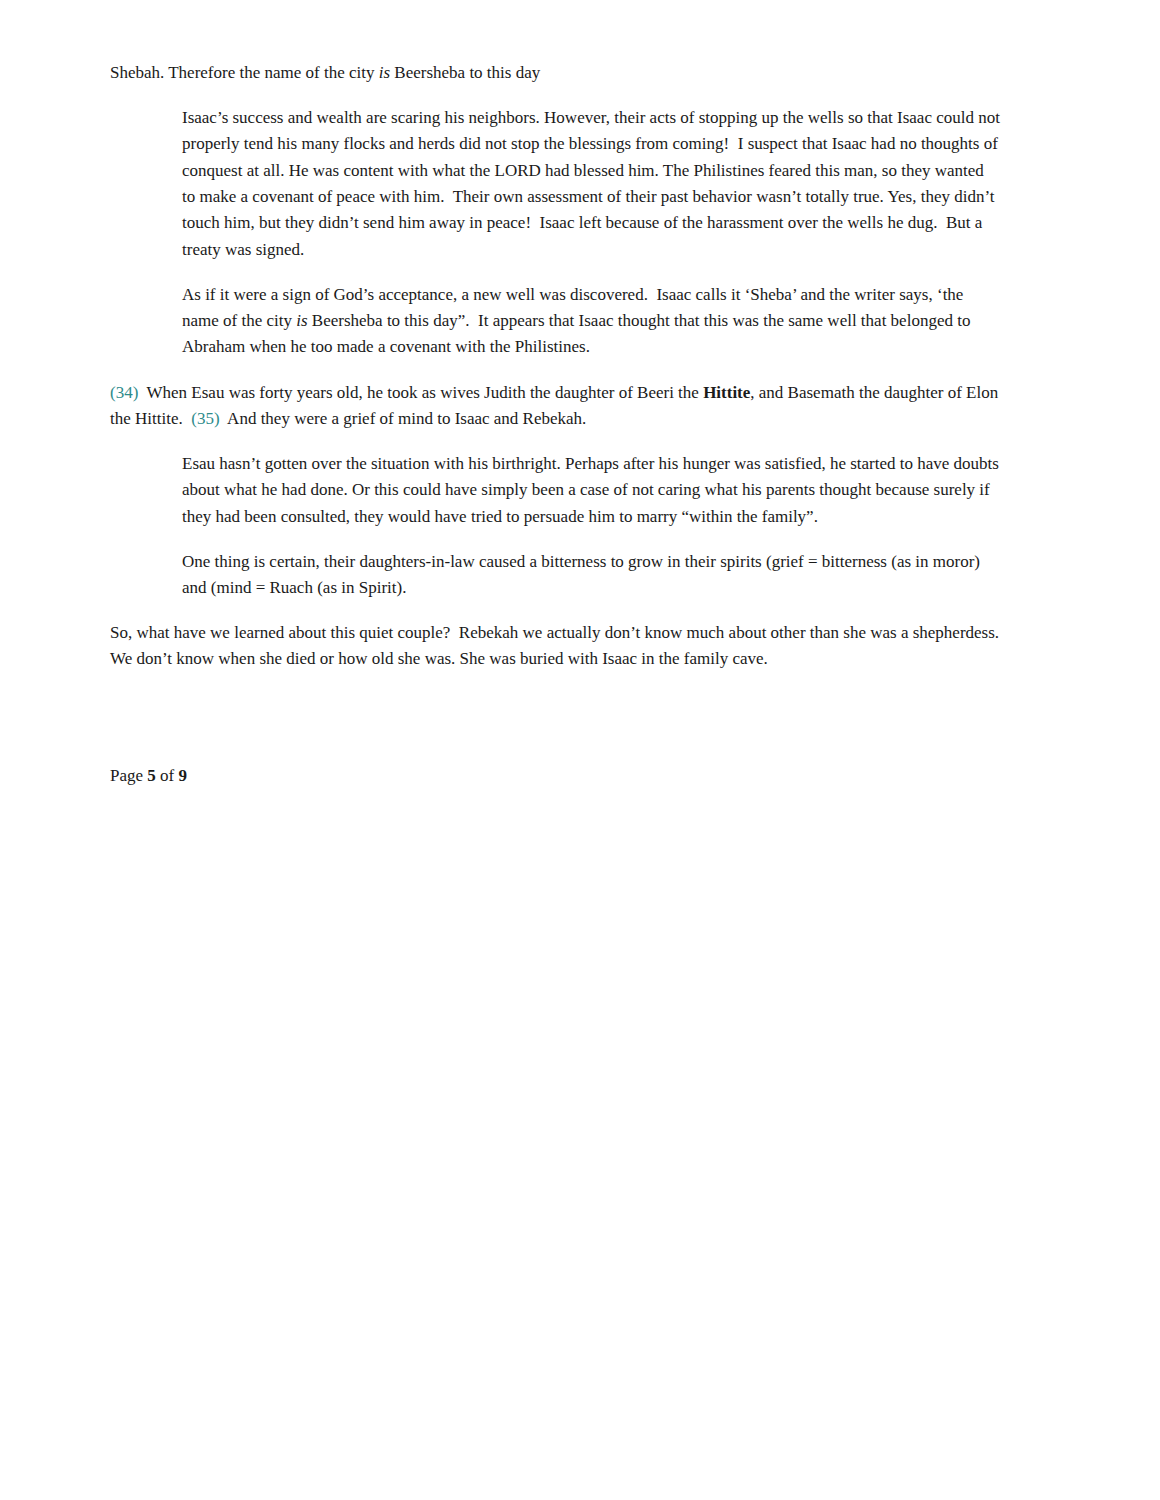Shebah. Therefore the name of the city is Beersheba to this day
Isaac’s success and wealth are scaring his neighbors. However, their acts of stopping up the wells so that Isaac could not properly tend his many flocks and herds did not stop the blessings from coming! I suspect that Isaac had no thoughts of conquest at all. He was content with what the LORD had blessed him. The Philistines feared this man, so they wanted to make a covenant of peace with him. Their own assessment of their past behavior wasn’t totally true. Yes, they didn’t touch him, but they didn’t send him away in peace! Isaac left because of the harassment over the wells he dug. But a treaty was signed.
As if it were a sign of God’s acceptance, a new well was discovered. Isaac calls it ‘Sheba’ and the writer says, ‘the name of the city is Beersheba to this day”. It appears that Isaac thought that this was the same well that belonged to Abraham when he too made a covenant with the Philistines.
(34) When Esau was forty years old, he took as wives Judith the daughter of Beeri the Hittite, and Basemath the daughter of Elon the Hittite. (35) And they were a grief of mind to Isaac and Rebekah.
Esau hasn’t gotten over the situation with his birthright. Perhaps after his hunger was satisfied, he started to have doubts about what he had done. Or this could have simply been a case of not caring what his parents thought because surely if they had been consulted, they would have tried to persuade him to marry “within the family”.
One thing is certain, their daughters-in-law caused a bitterness to grow in their spirits (grief = bitterness (as in moror) and (mind = Ruach (as in Spirit).
So, what have we learned about this quiet couple? Rebekah we actually don’t know much about other than she was a shepherdess. We don’t know when she died or how old she was. She was buried with Isaac in the family cave.
Page 5 of 9